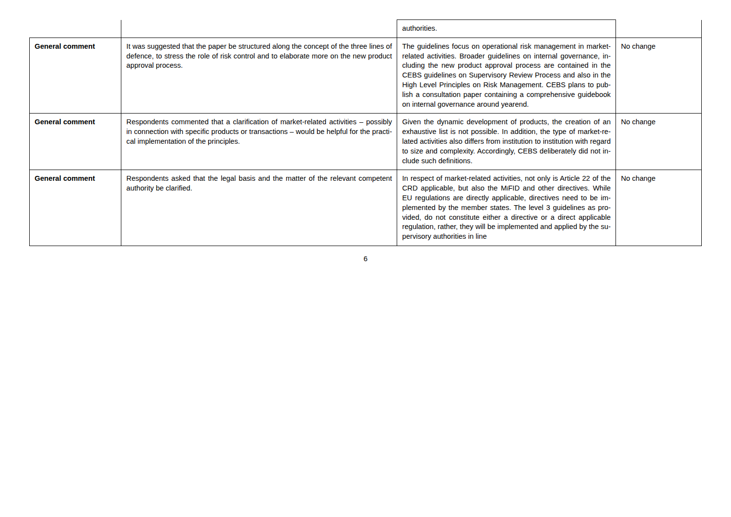| | | authorities. | |
| General comment | It was suggested that the paper be structured along the concept of the three lines of defence, to stress the role of risk control and to elaborate more on the new product approval process. | The guidelines focus on operational risk management in market-related activities. Broader guidelines on internal governance, including the new product approval process are contained in the CEBS guidelines on Supervisory Review Process and also in the High Level Principles on Risk Management. CEBS plans to publish a consultation paper containing a comprehensive guidebook on internal governance around yearend. | No change |
| General comment | Respondents commented that a clarification of market-related activities – possibly in connection with specific products or transactions – would be helpful for the practical implementation of the principles. | Given the dynamic development of products, the creation of an exhaustive list is not possible. In addition, the type of market-related activities also differs from institution to institution with regard to size and complexity. Accordingly, CEBS deliberately did not include such definitions. | No change |
| General comment | Respondents asked that the legal basis and the matter of the relevant competent authority be clarified. | In respect of market-related activities, not only is Article 22 of the CRD applicable, but also the M i FID and other directives. While EU regulations are directly applicable, directives need to be implemented by the member states. The level 3 guidelines as provided, do not constitute either a directive or a direct applicable regulation, rather, they will be implemented and applied by the supervisory authorities in line | No change |
6